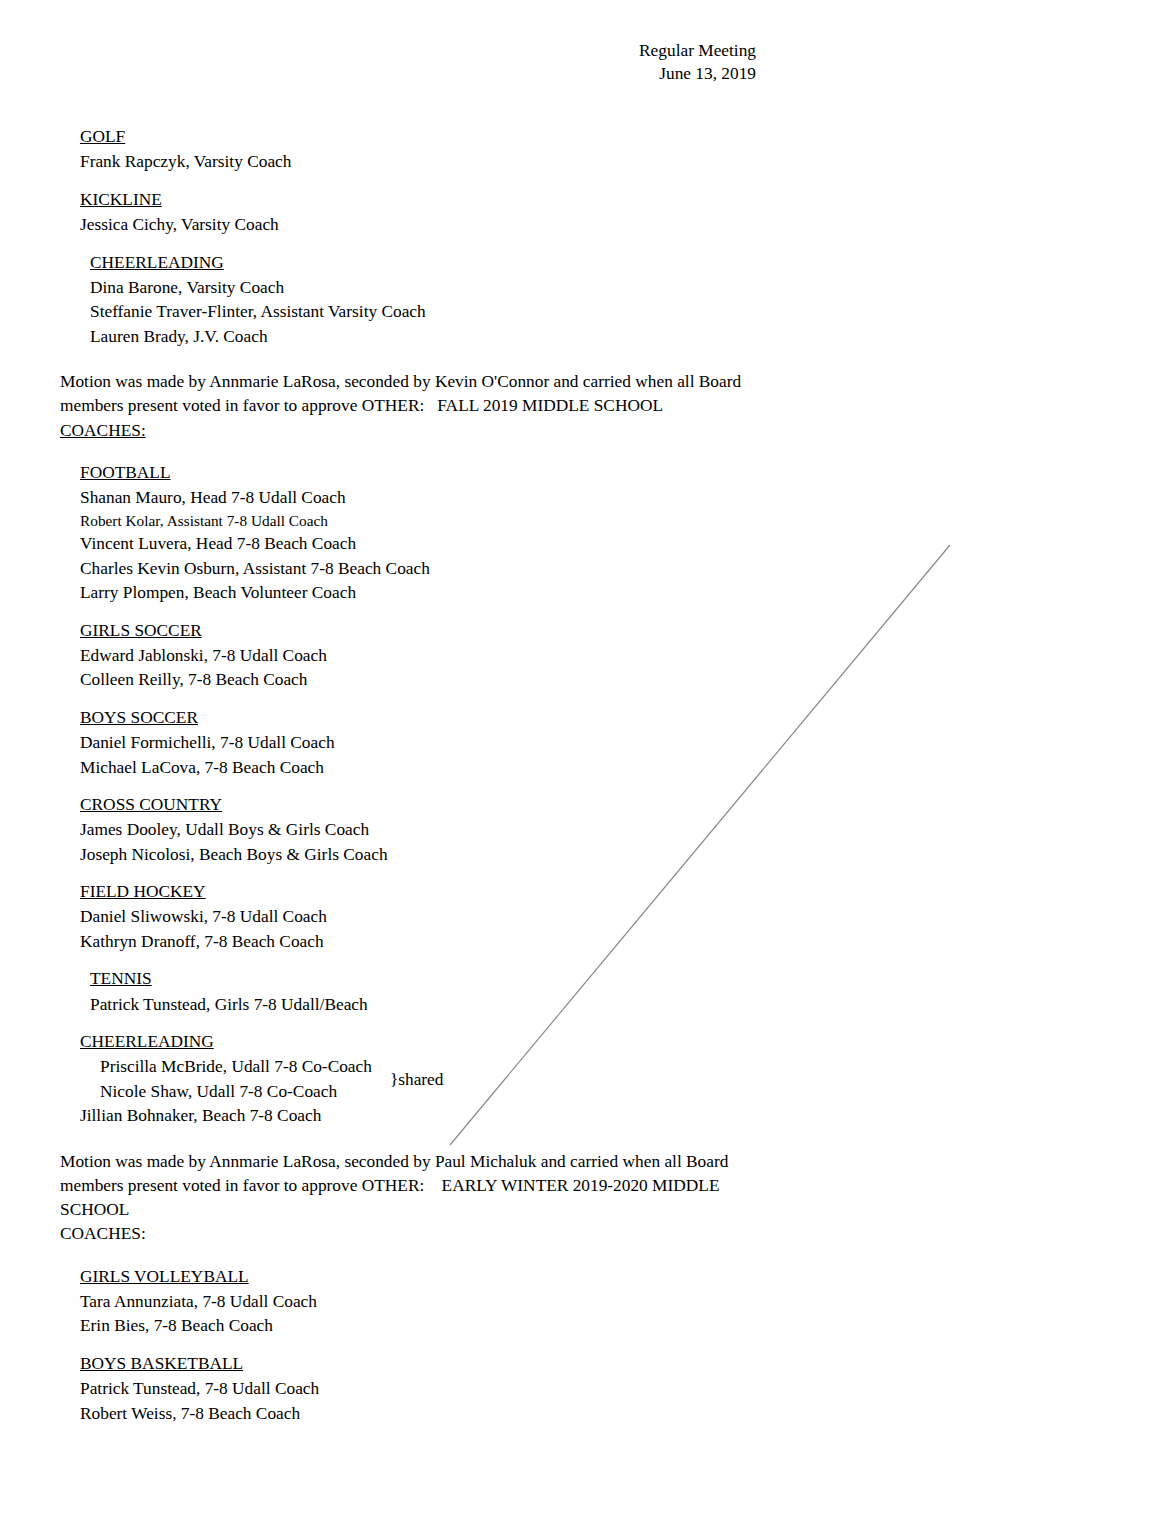Regular Meeting
June 13, 2019
GOLF
Frank Rapczyk, Varsity Coach
KICKLINE
Jessica Cichy, Varsity Coach
CHEERLEADING
Dina Barone, Varsity Coach
Steffanie Traver-Flinter, Assistant Varsity Coach
Lauren Brady, J.V. Coach
Motion was made by Annmarie LaRosa, seconded by Kevin O'Connor and carried when all Board members present voted in favor to approve OTHER: FALL 2019 MIDDLE SCHOOL
COACHES:
FOOTBALL
Shanan Mauro, Head 7-8 Udall Coach
Robert Kolar, Assistant 7-8 Udall Coach
Vincent Luvera, Head 7-8 Beach Coach
Charles Kevin Osburn, Assistant 7-8 Beach Coach
Larry Plompen, Beach Volunteer Coach
GIRLS SOCCER
Edward Jablonski, 7-8 Udall Coach
Colleen Reilly, 7-8 Beach Coach
BOYS SOCCER
Daniel Formichelli, 7-8 Udall Coach
Michael LaCova, 7-8 Beach Coach
CROSS COUNTRY
James Dooley, Udall Boys & Girls Coach
Joseph Nicolosi, Beach Boys & Girls Coach
FIELD HOCKEY
Daniel Sliwowski, 7-8 Udall Coach
Kathryn Dranoff, 7-8 Beach Coach
TENNIS
Patrick Tunstead, Girls 7-8 Udall/Beach
CHEERLEADING
Priscilla McBride, Udall 7-8 Co-Coach
Nicole Shaw, Udall 7-8 Co-Coach
}shared
Jillian Bohnaker, Beach 7-8 Coach
Motion was made by Annmarie LaRosa, seconded by Paul Michaluk and carried when all Board members present voted in favor to approve OTHER: EARLY WINTER 2019-2020 MIDDLE SCHOOL
COACHES:
GIRLS VOLLEYBALL
Tara Annunziata, 7-8 Udall Coach
Erin Bies, 7-8 Beach Coach
BOYS BASKETBALL
Patrick Tunstead, 7-8 Udall Coach
Robert Weiss, 7-8 Beach Coach